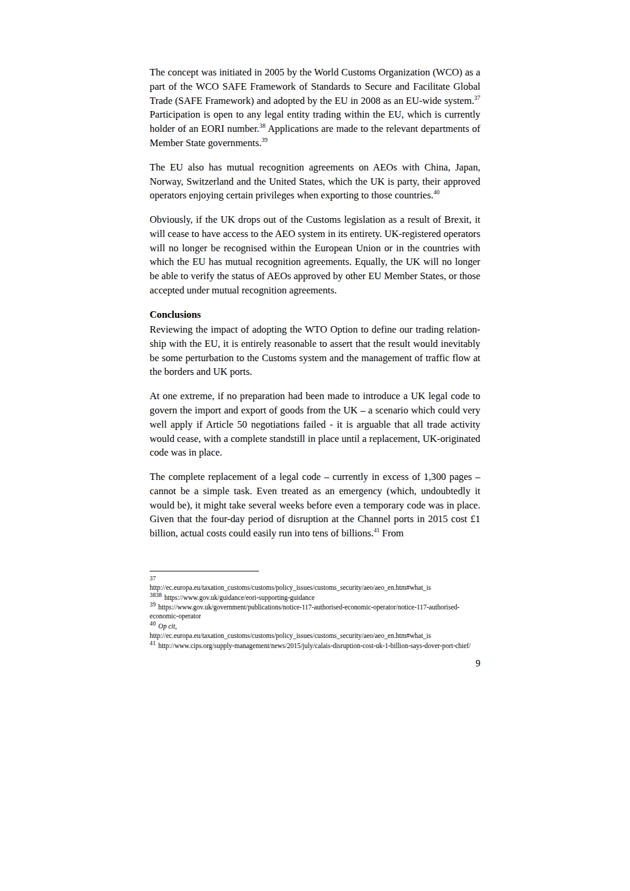The concept was initiated in 2005 by the World Customs Organization (WCO) as a part of the WCO SAFE Framework of Standards to Secure and Facilitate Global Trade (SAFE Framework) and adopted by the EU in 2008 as an EU-wide system.37 Participation is open to any legal entity trading within the EU, which is currently holder of an EORI number.38 Applications are made to the relevant departments of Member State governments.39
The EU also has mutual recognition agreements on AEOs with China, Japan, Norway, Switzerland and the United States, which the UK is party, their approved operators enjoying certain privileges when exporting to those countries.40
Obviously, if the UK drops out of the Customs legislation as a result of Brexit, it will cease to have access to the AEO system in its entirety. UK-registered operators will no longer be recognised within the European Union or in the countries with which the EU has mutual recognition agreements. Equally, the UK will no longer be able to verify the status of AEOs approved by other EU Member States, or those accepted under mutual recognition agreements.
Conclusions
Reviewing the impact of adopting the WTO Option to define our trading relationship with the EU, it is entirely reasonable to assert that the result would inevitably be some perturbation to the Customs system and the management of traffic flow at the borders and UK ports.
At one extreme, if no preparation had been made to introduce a UK legal code to govern the import and export of goods from the UK – a scenario which could very well apply if Article 50 negotiations failed - it is arguable that all trade activity would cease, with a complete standstill in place until a replacement, UK-originated code was in place.
The complete replacement of a legal code – currently in excess of 1,300 pages – cannot be a simple task. Even treated as an emergency (which, undoubtedly it would be), it might take several weeks before even a temporary code was in place. Given that the four-day period of disruption at the Channel ports in 2015 cost £1 billion, actual costs could easily run into tens of billions.41 From
37
http://ec.europa.eu/taxation_customs/customs/policy_issues/customs_security/aeo/aeo_en.htm#what_is
3838 https://www.gov.uk/guidance/eori-supporting-guidance
39 https://www.gov.uk/government/publications/notice-117-authorised-economic-operator/notice-117-authorised-economic-operator
40 Op cit,
http://ec.europa.eu/taxation_customs/customs/policy_issues/customs_security/aeo/aeo_en.htm#what_is
41 http://www.cips.org/supply-management/news/2015/july/calais-disruption-cost-uk-1-billion-says-dover-port-chief/
9